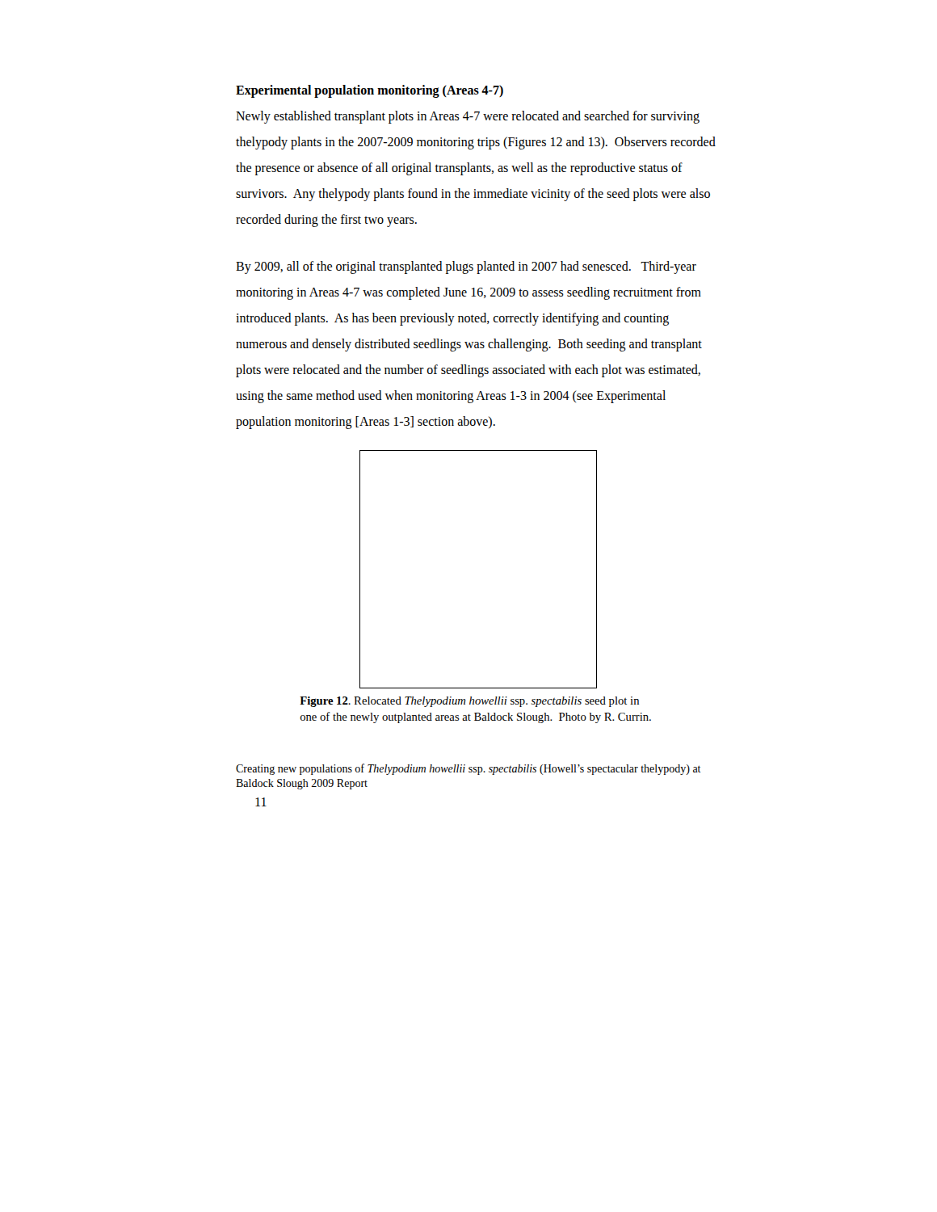Experimental population monitoring (Areas 4-7)
Newly established transplant plots in Areas 4-7 were relocated and searched for surviving thelypody plants in the 2007-2009 monitoring trips (Figures 12 and 13). Observers recorded the presence or absence of all original transplants, as well as the reproductive status of survivors. Any thelypody plants found in the immediate vicinity of the seed plots were also recorded during the first two years.
By 2009, all of the original transplanted plugs planted in 2007 had senesced. Third-year monitoring in Areas 4-7 was completed June 16, 2009 to assess seedling recruitment from introduced plants. As has been previously noted, correctly identifying and counting numerous and densely distributed seedlings was challenging. Both seeding and transplant plots were relocated and the number of seedlings associated with each plot was estimated, using the same method used when monitoring Areas 1-3 in 2004 (see Experimental population monitoring [Areas 1-3] section above).
Figure 12. Relocated Thelypodium howellii ssp. spectabilis seed plot in one of the newly outplanted areas at Baldock Slough. Photo by R. Currin.
Creating new populations of Thelypodium howellii ssp. spectabilis (Howell’s spectacular thelypody) at Baldock Slough 2009 Report 11